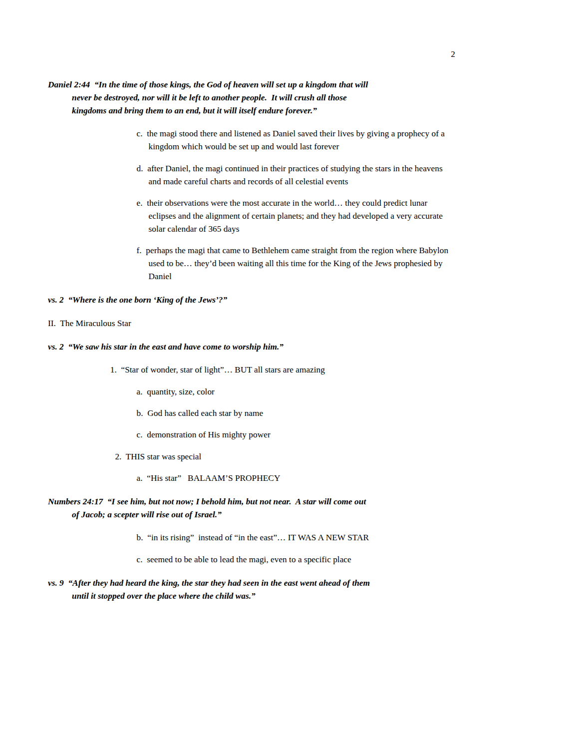2
Daniel 2:44 “In the time of those kings, the God of heaven will set up a kingdom that will never be destroyed, nor will it be left to another people. It will crush all those kingdoms and bring them to an end, but it will itself endure forever.”
c. the magi stood there and listened as Daniel saved their lives by giving a prophecy of a kingdom which would be set up and would last forever
d. after Daniel, the magi continued in their practices of studying the stars in the heavens and made careful charts and records of all celestial events
e. their observations were the most accurate in the world… they could predict lunar eclipses and the alignment of certain planets; and they had developed a very accurate solar calendar of 365 days
f. perhaps the magi that came to Bethlehem came straight from the region where Babylon used to be… they’d been waiting all this time for the King of the Jews prophesied by Daniel
vs. 2 “Where is the one born ‘King of the Jews’?”
II. The Miraculous Star
vs. 2 “We saw his star in the east and have come to worship him.”
1. “Star of wonder, star of light”… BUT all stars are amazing
a. quantity, size, color
b. God has called each star by name
c. demonstration of His mighty power
2. THIS star was special
a. “His star” BALAAM’S PROPHECY
Numbers 24:17 “I see him, but not now; I behold him, but not near. A star will come out of Jacob; a scepter will rise out of Israel.”
b. “in its rising” instead of “in the east”… IT WAS A NEW STAR
c. seemed to be able to lead the magi, even to a specific place
vs. 9 “After they had heard the king, the star they had seen in the east went ahead of them until it stopped over the place where the child was.”